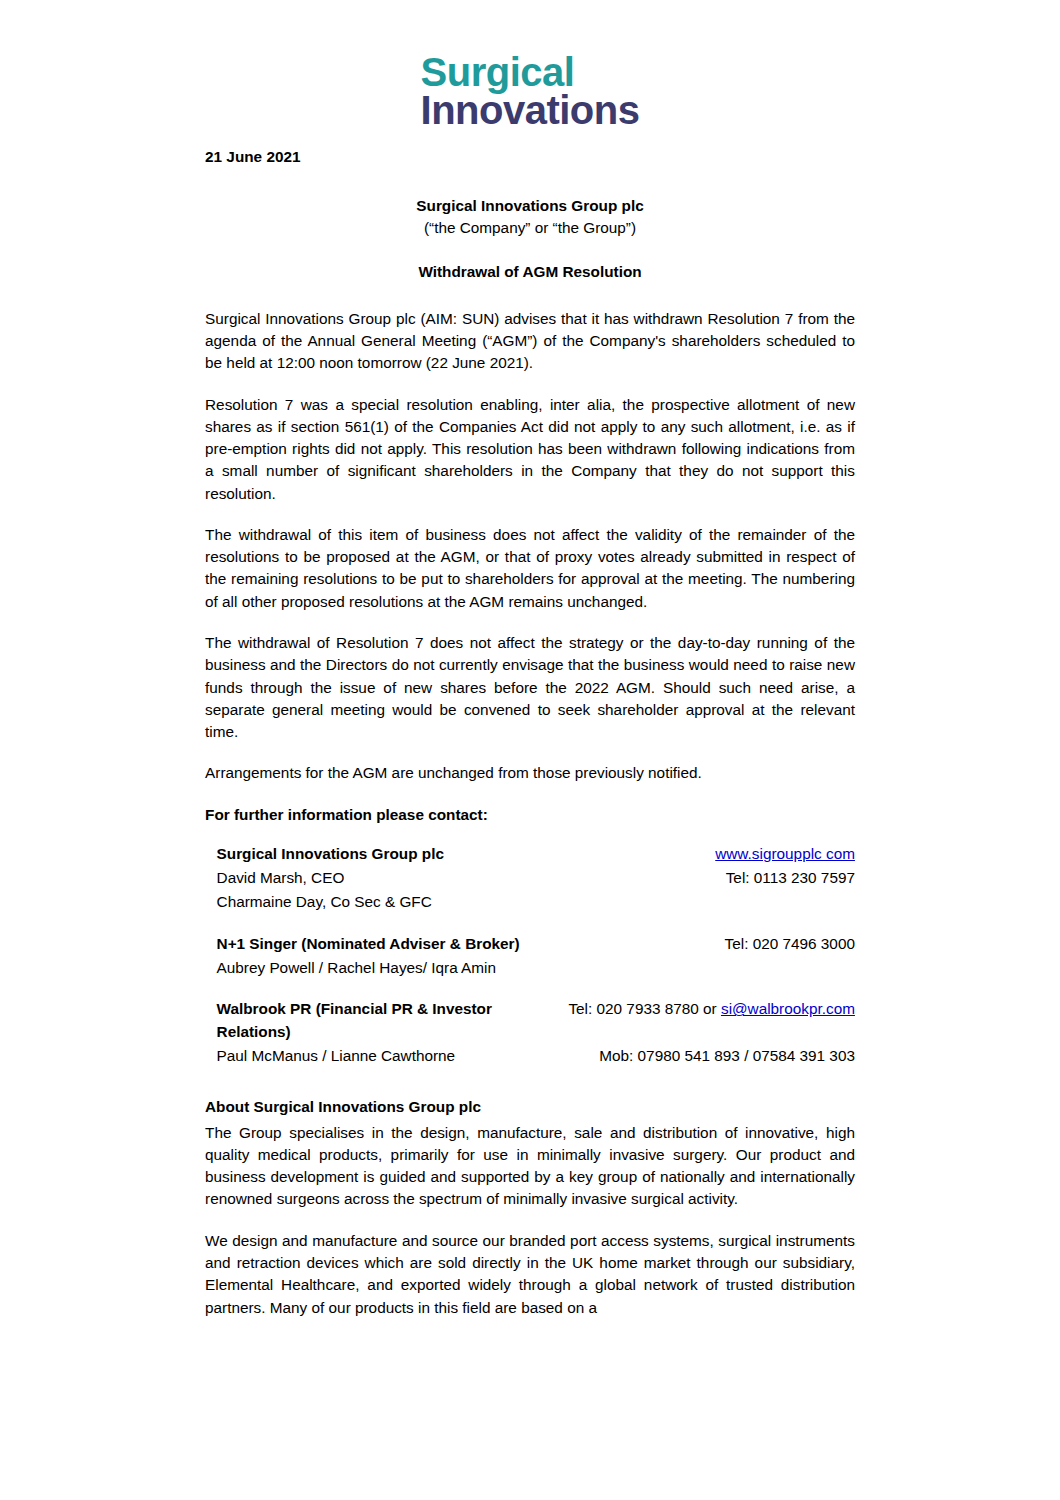Surgical Innovations
21 June 2021
Surgical Innovations Group plc
(“the Company” or “the Group”)
Withdrawal of AGM Resolution
Surgical Innovations Group plc (AIM: SUN) advises that it has withdrawn Resolution 7 from the agenda of the Annual General Meeting (“AGM”) of the Company's shareholders scheduled to be held at 12:00 noon tomorrow (22 June 2021).
Resolution 7 was a special resolution enabling, inter alia, the prospective allotment of new shares as if section 561(1) of the Companies Act did not apply to any such allotment, i.e. as if pre-emption rights did not apply. This resolution has been withdrawn following indications from a small number of significant shareholders in the Company that they do not support this resolution.
The withdrawal of this item of business does not affect the validity of the remainder of the resolutions to be proposed at the AGM, or that of proxy votes already submitted in respect of the remaining resolutions to be put to shareholders for approval at the meeting. The numbering of all other proposed resolutions at the AGM remains unchanged.
The withdrawal of Resolution 7 does not affect the strategy or the day-to-day running of the business and the Directors do not currently envisage that the business would need to raise new funds through the issue of new shares before the 2022 AGM. Should such need arise, a separate general meeting would be convened to seek shareholder approval at the relevant time.
Arrangements for the AGM are unchanged from those previously notified.
For further information please contact:
| Surgical Innovations Group plc | www.sigroupplc com |
| David Marsh, CEO | Tel: 0113 230 7597 |
| Charmaine Day, Co Sec & GFC | |
| N+1 Singer (Nominated Adviser & Broker) | Tel: 020 7496 3000 |
| Aubrey Powell / Rachel Hayes/ Iqra Amin | |
| Walbrook PR (Financial PR & Investor Relations) | Tel: 020 7933 8780 or si@walbrookpr.com |
| Paul McManus / Lianne Cawthorne | Mob: 07980 541 893 / 07584 391 303 |
About Surgical Innovations Group plc
The Group specialises in the design, manufacture, sale and distribution of innovative, high quality medical products, primarily for use in minimally invasive surgery. Our product and business development is guided and supported by a key group of nationally and internationally renowned surgeons across the spectrum of minimally invasive surgical activity.
We design and manufacture and source our branded port access systems, surgical instruments and retraction devices which are sold directly in the UK home market through our subsidiary, Elemental Healthcare, and exported widely through a global network of trusted distribution partners. Many of our products in this field are based on a